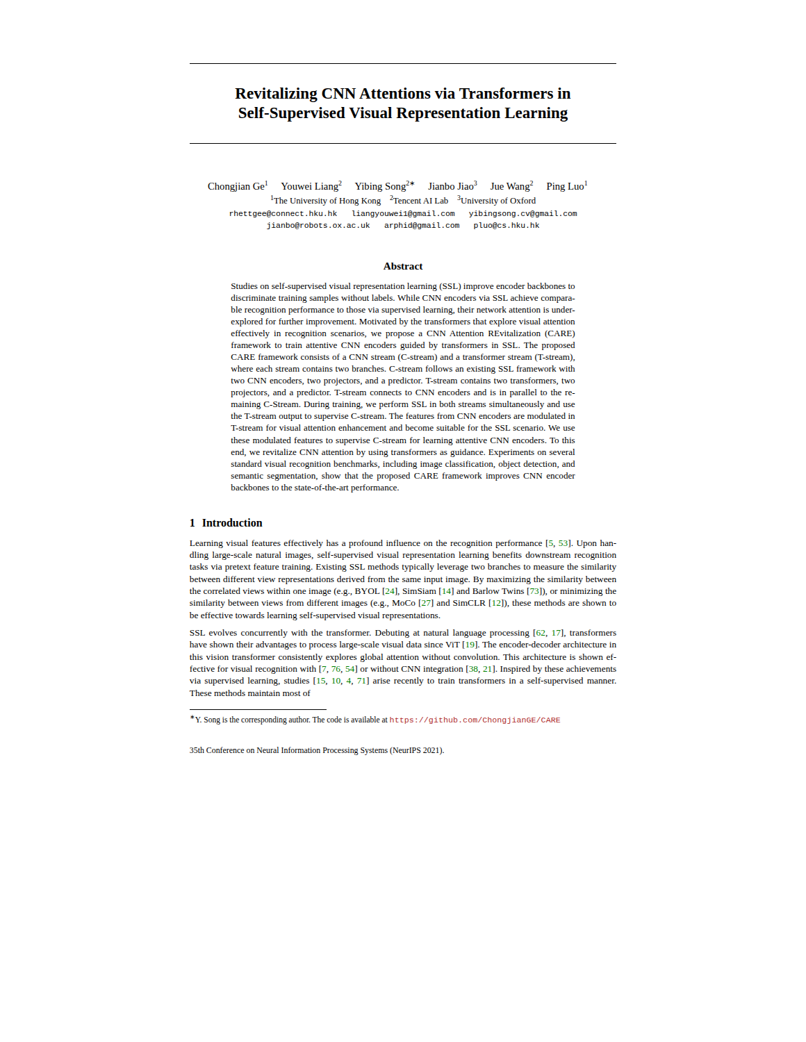Revitalizing CNN Attentions via Transformers in
Self-Supervised Visual Representation Learning
Chongjian Ge1 Youwei Liang2 Yibing Song2∗ Jianbo Jiao3 Jue Wang2 Ping Luo1
1The University of Hong Kong 2Tencent AI Lab 3University of Oxford
rhettgee@connect.hku.hk liangyouwei1@gmail.com yibingsong.cv@gmail.com
jianbo@robots.ox.ac.uk arphid@gmail.com pluo@cs.hku.hk
Abstract
Studies on self-supervised visual representation learning (SSL) improve encoder backbones to discriminate training samples without labels. While CNN encoders via SSL achieve comparable recognition performance to those via supervised learning, their network attention is under-explored for further improvement. Motivated by the transformers that explore visual attention effectively in recognition scenarios, we propose a CNN Attention REvitalization (CARE) framework to train attentive CNN encoders guided by transformers in SSL. The proposed CARE framework consists of a CNN stream (C-stream) and a transformer stream (T-stream), where each stream contains two branches. C-stream follows an existing SSL framework with two CNN encoders, two projectors, and a predictor. T-stream contains two transformers, two projectors, and a predictor. T-stream connects to CNN encoders and is in parallel to the remaining C-Stream. During training, we perform SSL in both streams simultaneously and use the T-stream output to supervise C-stream. The features from CNN encoders are modulated in T-stream for visual attention enhancement and become suitable for the SSL scenario. We use these modulated features to supervise C-stream for learning attentive CNN encoders. To this end, we revitalize CNN attention by using transformers as guidance. Experiments on several standard visual recognition benchmarks, including image classification, object detection, and semantic segmentation, show that the proposed CARE framework improves CNN encoder backbones to the state-of-the-art performance.
1 Introduction
Learning visual features effectively has a profound influence on the recognition performance [5, 53]. Upon handling large-scale natural images, self-supervised visual representation learning benefits downstream recognition tasks via pretext feature training. Existing SSL methods typically leverage two branches to measure the similarity between different view representations derived from the same input image. By maximizing the similarity between the correlated views within one image (e.g., BYOL [24], SimSiam [14] and Barlow Twins [73]), or minimizing the similarity between views from different images (e.g., MoCo [27] and SimCLR [12]), these methods are shown to be effective towards learning self-supervised visual representations.
SSL evolves concurrently with the transformer. Debuting at natural language processing [62, 17], transformers have shown their advantages to process large-scale visual data since ViT [19]. The encoder-decoder architecture in this vision transformer consistently explores global attention without convolution. This architecture is shown effective for visual recognition with [7, 76, 54] or without CNN integration [38, 21]. Inspired by these achievements via supervised learning, studies [15, 10, 4, 71] arise recently to train transformers in a self-supervised manner. These methods maintain most of
∗Y. Song is the corresponding author. The code is available at https://github.com/ChongjianGE/CARE
35th Conference on Neural Information Processing Systems (NeurIPS 2021).